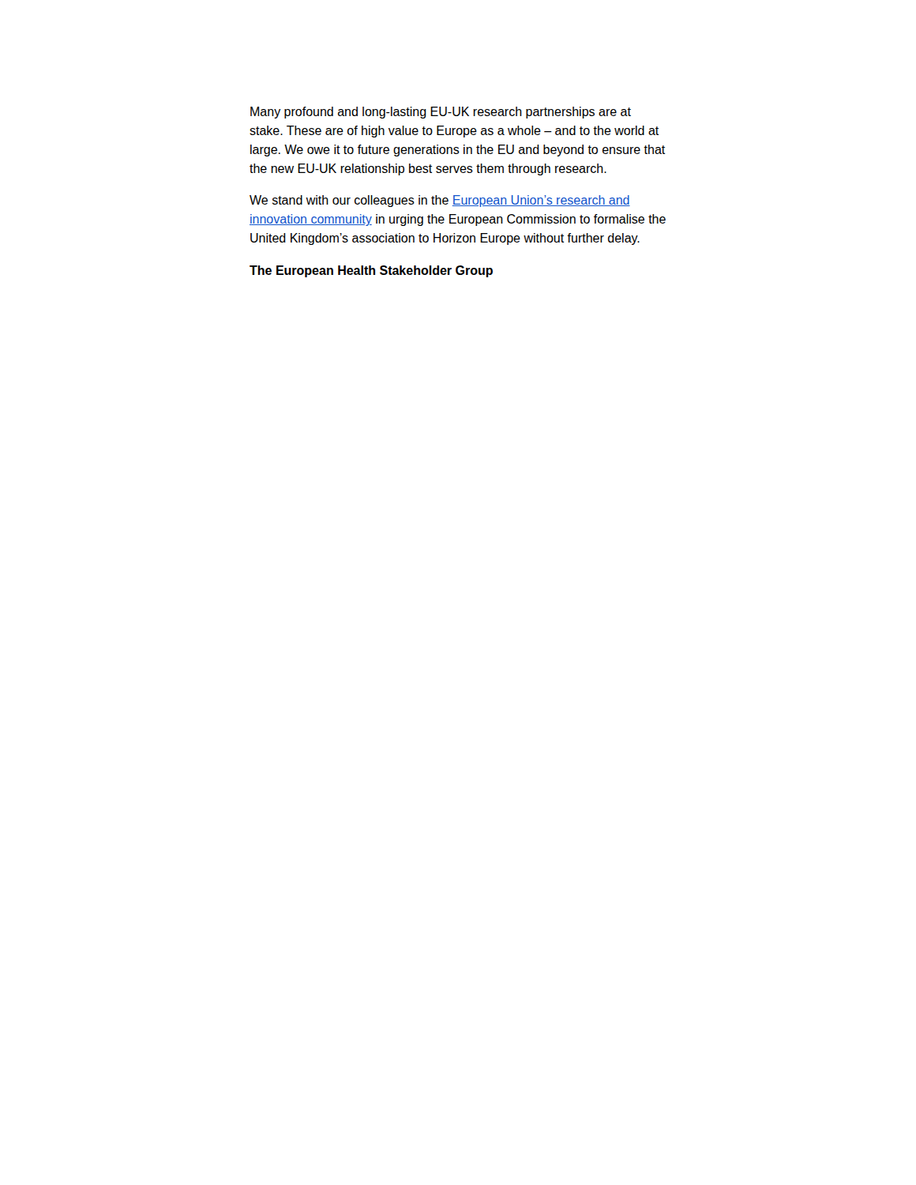Many profound and long-lasting EU-UK research partnerships are at stake. These are of high value to Europe as a whole – and to the world at large. We owe it to future generations in the EU and beyond to ensure that the new EU-UK relationship best serves them through research.
We stand with our colleagues in the European Union’s research and innovation community in urging the European Commission to formalise the United Kingdom’s association to Horizon Europe without further delay.
The European Health Stakeholder Group